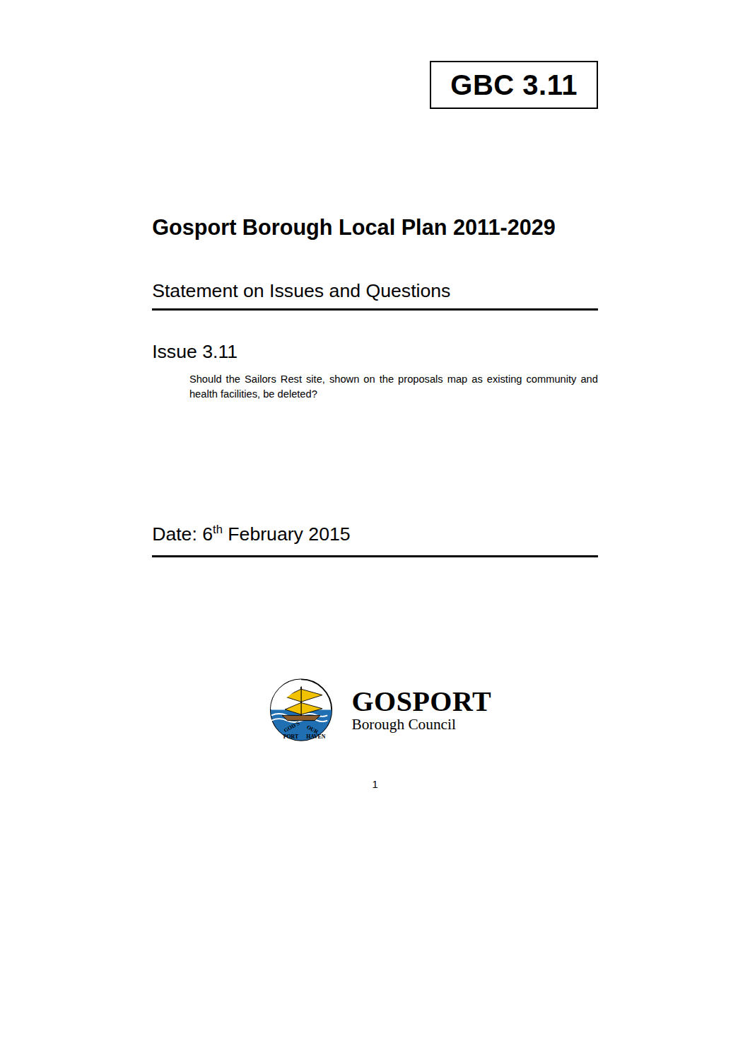GBC 3.11
Gosport Borough Local Plan 2011-2029
Statement on Issues and Questions
Issue 3.11
Should the Sailors Rest site, shown on the proposals map as existing community and health facilities, be deleted?
Date: 6th February 2015
GOD'S OUR PORT HAVEN GOSPORT Borough Council
1